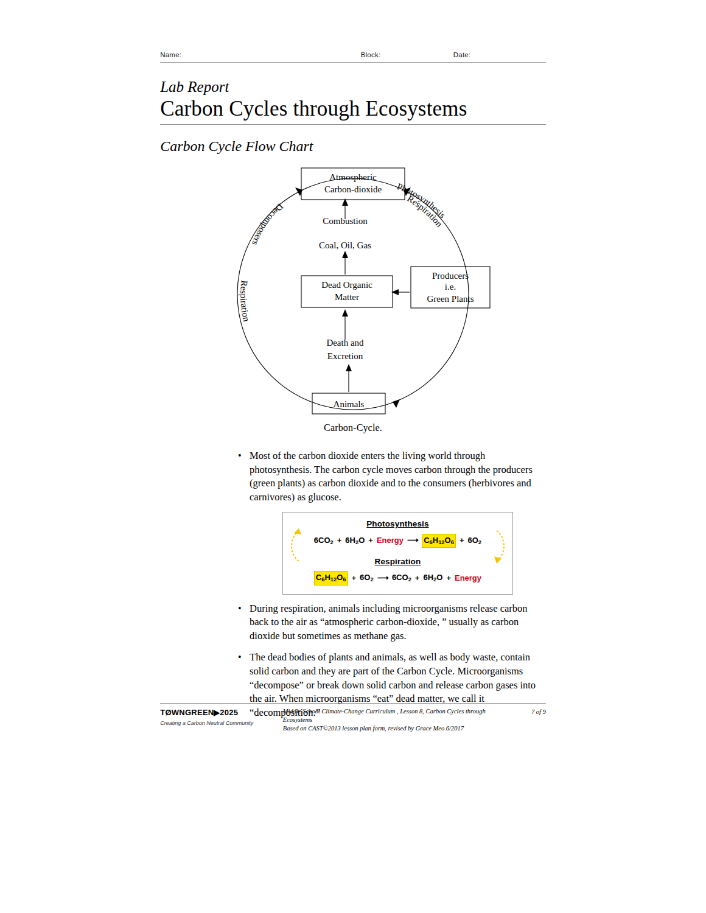Name:
Block:
Date:
Lab Report
Carbon Cycles through Ecosystems
Carbon Cycle Flow Chart
Atmospheric Carbon-dioxide Combustion Coal, Oil, Gas Dead Organic Matter Producers i.e. Green Plants Death and Excretion Animals Photosynthesis Respiration Decomposers Respiration Carbon-Cycle.
Most of the carbon dioxide enters the living world through photosynthesis. The carbon cycle moves carbon through the producers (green plants) as carbon dioxide and to the consumers (herbivores and carnivores) as glucose.
Photosynthesis
6CO2 + 6H2O + Energy ⟶ C6H12O6 + 6O2
Respiration
C6H12O6 + 6O2 ⟶ 6CO2 + 6H2O + Energy
During respiration, animals including microorganisms release carbon back to the air as “atmospheric carbon-dioxide, ” usually as carbon dioxide but sometimes as methane gas.
The dead bodies of plants and animals, as well as body waste, contain solid carbon and they are part of the Carbon Cycle. Microorganisms “decompose” or break down solid carbon and release carbon gases into the air. When microorganisms “eat” dead matter, we call it “decomposition.”
TØWNGREEN▶2025
Creating a Carbon Neutral Community
Middle School Climate-Change Curriculum , Lesson 8, Carbon Cycles through Ecosystems
Based on CAST©2013 lesson plan form, revised by Grace Meo 6/2017
7 of 9